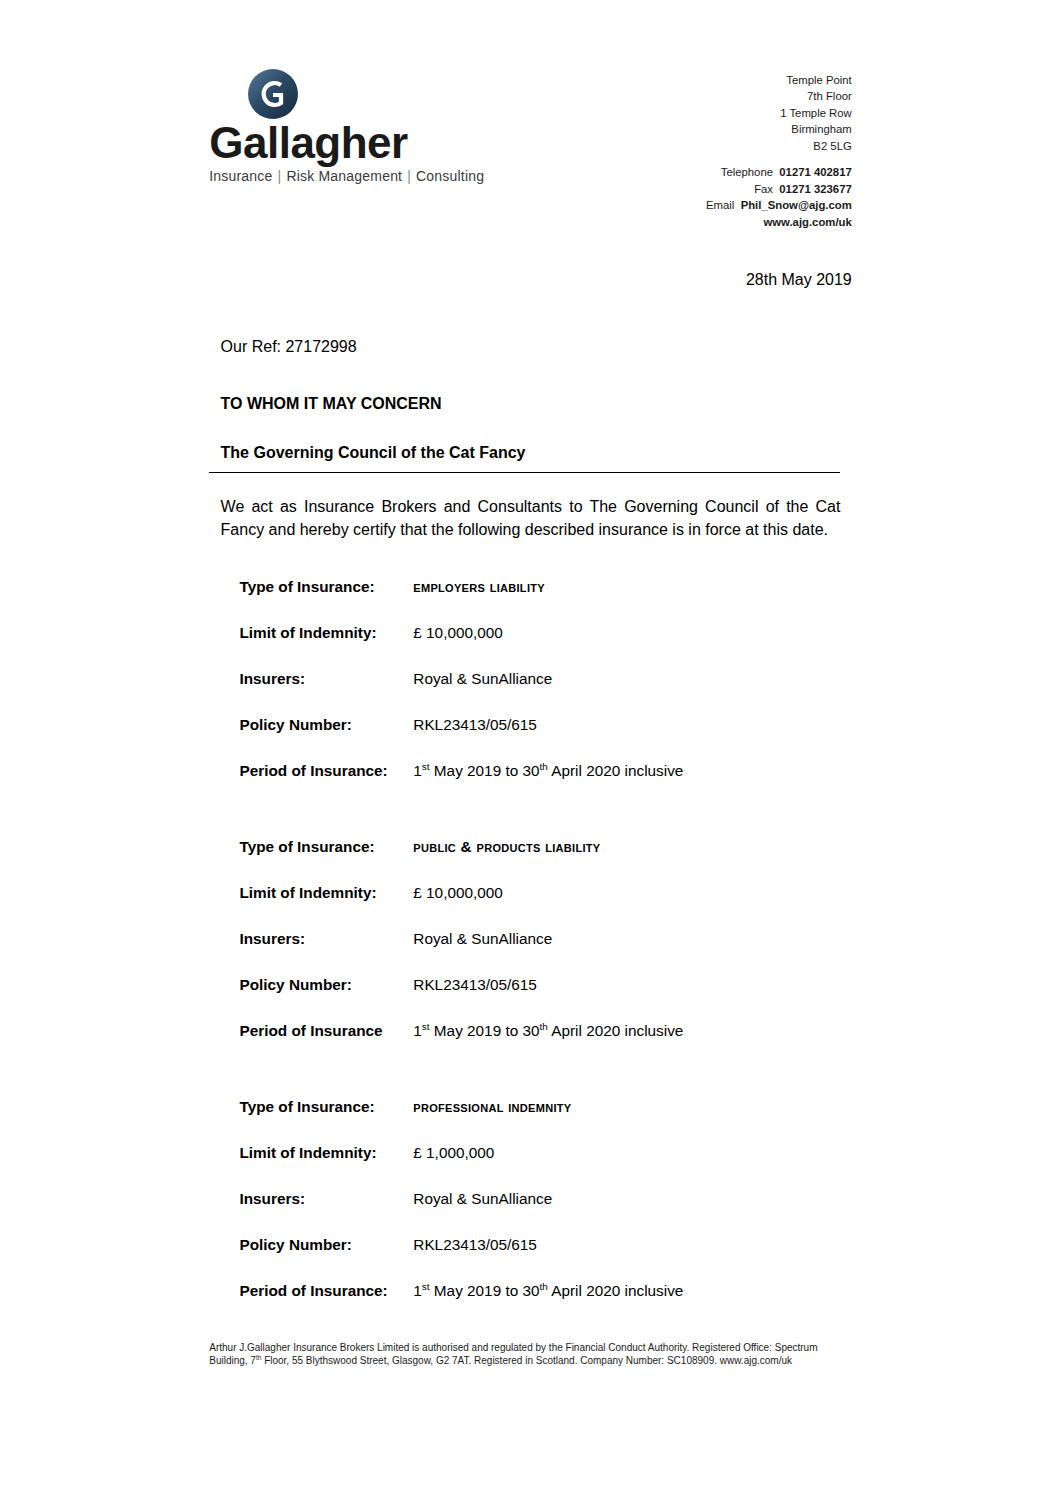Gallagher
Insurance|Risk Management|Consulting
Temple Point
7th Floor
1 Temple Row
Birmingham
B2 5LG
Telephone 01271 402817
Fax 01271 323677
Email Phil_Snow@ajg.com
www.ajg.com/uk
28th May 2019
Our Ref: 27172998
TO WHOM IT MAY CONCERN
The Governing Council of the Cat Fancy
We act as Insurance Brokers and Consultants to The Governing Council of the Cat Fancy and hereby certify that the following described insurance is in force at this date.
| Type of Insurance: | Employers Liability |
| Limit of Indemnity: | £ 10,000,000 |
| Insurers: | Royal & SunAlliance |
| Policy Number: | RKL23413/05/615 |
| Period of Insurance: | 1 st May 2019 to 30 th April 2020 inclusive |
| Type of Insurance: | Public & Products Liability |
| Limit of Indemnity: | £ 10,000,000 |
| Insurers: | Royal & SunAlliance |
| Policy Number: | RKL23413/05/615 |
| Period of Insurance | 1 st May 2019 to 30 th April 2020 inclusive |
| Type of Insurance: | Professional Indemnity |
| Limit of Indemnity: | £ 1,000,000 |
| Insurers: | Royal & SunAlliance |
| Policy Number: | RKL23413/05/615 |
| Period of Insurance: | 1 st May 2019 to 30 th April 2020 inclusive |
Arthur J.Gallagher Insurance Brokers Limited is authorised and regulated by the Financial Conduct Authority. Registered Office: Spectrum Building, 7th Floor, 55 Blythswood Street, Glasgow, G2 7AT. Registered in Scotland. Company Number: SC108909. www.ajg.com/uk